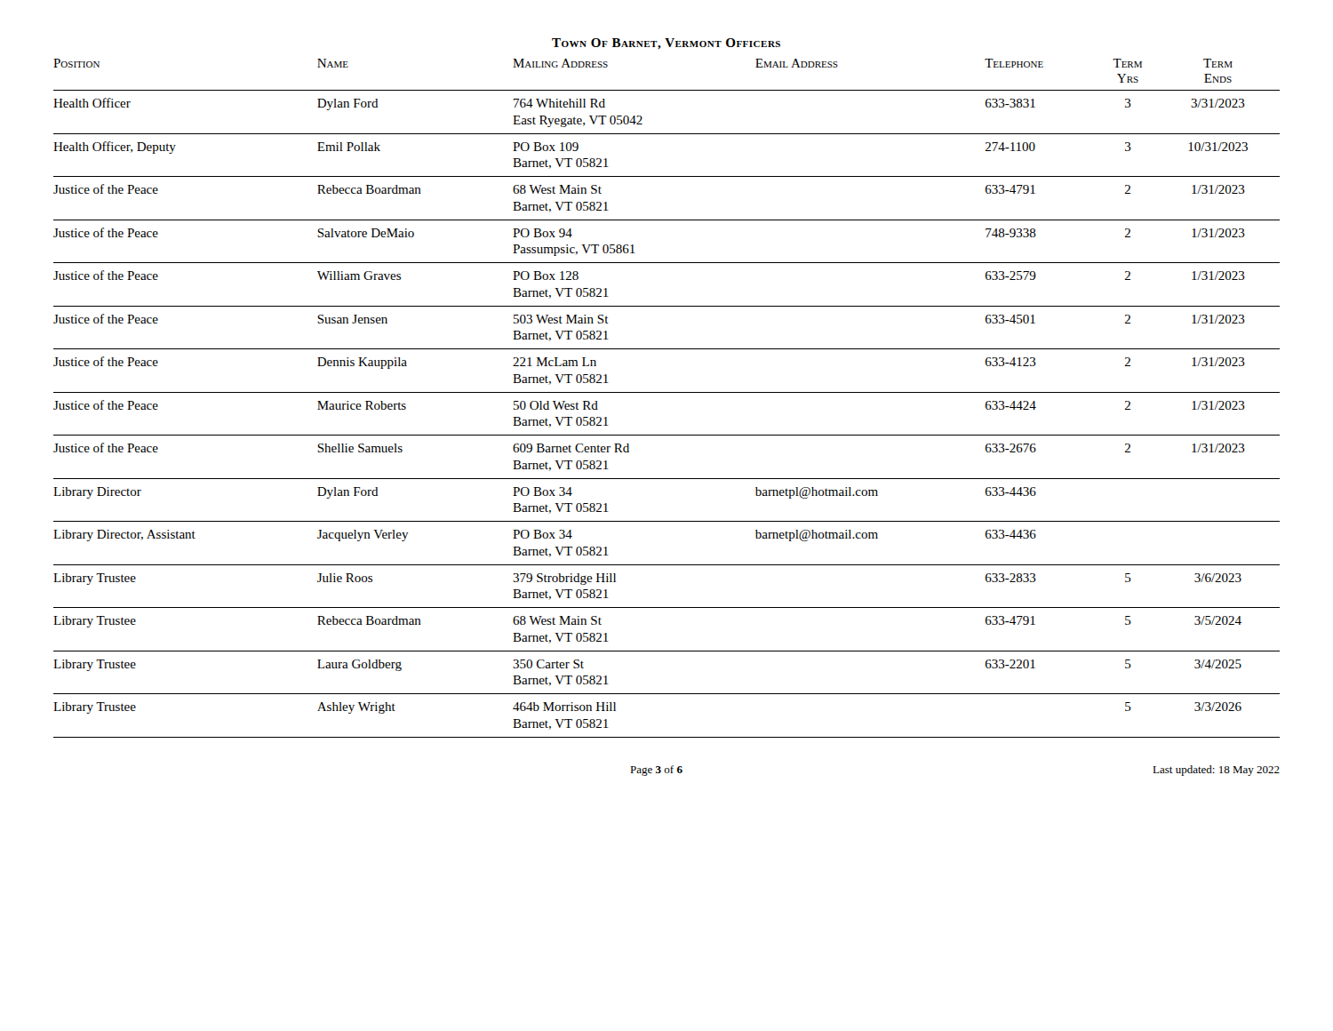Town Of Barnet, Vermont Officers
| Position | Name | Mailing Address | Email Address | Telephone | Term Yrs | Term Ends |
| --- | --- | --- | --- | --- | --- | --- |
| Health Officer | Dylan Ford | 764 Whitehill Rd East Ryegate, VT 05042 | | 633-3831 | 3 | 3/31/2023 |
| Health Officer, Deputy | Emil Pollak | PO Box 109 Barnet, VT 05821 | | 274-1100 | 3 | 10/31/2023 |
| Justice of the Peace | Rebecca Boardman | 68 West Main St Barnet, VT 05821 | | 633-4791 | 2 | 1/31/2023 |
| Justice of the Peace | Salvatore DeMaio | PO Box 94 Passumpsic, VT 05861 | | 748-9338 | 2 | 1/31/2023 |
| Justice of the Peace | William Graves | PO Box 128 Barnet, VT 05821 | | 633-2579 | 2 | 1/31/2023 |
| Justice of the Peace | Susan Jensen | 503 West Main St Barnet, VT 05821 | | 633-4501 | 2 | 1/31/2023 |
| Justice of the Peace | Dennis Kauppila | 221 McLam Ln Barnet, VT 05821 | | 633-4123 | 2 | 1/31/2023 |
| Justice of the Peace | Maurice Roberts | 50 Old West Rd Barnet, VT 05821 | | 633-4424 | 2 | 1/31/2023 |
| Justice of the Peace | Shellie Samuels | 609 Barnet Center Rd Barnet, VT 05821 | | 633-2676 | 2 | 1/31/2023 |
| Library Director | Dylan Ford | PO Box 34 Barnet, VT 05821 | barnetpl@hotmail.com | 633-4436 | | |
| Library Director, Assistant | Jacquelyn Verley | PO Box 34 Barnet, VT 05821 | barnetpl@hotmail.com | 633-4436 | | |
| Library Trustee | Julie Roos | 379 Strobridge Hill Barnet, VT 05821 | | 633-2833 | 5 | 3/6/2023 |
| Library Trustee | Rebecca Boardman | 68 West Main St Barnet, VT 05821 | | 633-4791 | 5 | 3/5/2024 |
| Library Trustee | Laura Goldberg | 350 Carter St Barnet, VT 05821 | | 633-2201 | 5 | 3/4/2025 |
| Library Trustee | Ashley Wright | 464b Morrison Hill Barnet, VT 05821 | | | 5 | 3/3/2026 |
Page 3 of 6
Last updated: 18 May 2022